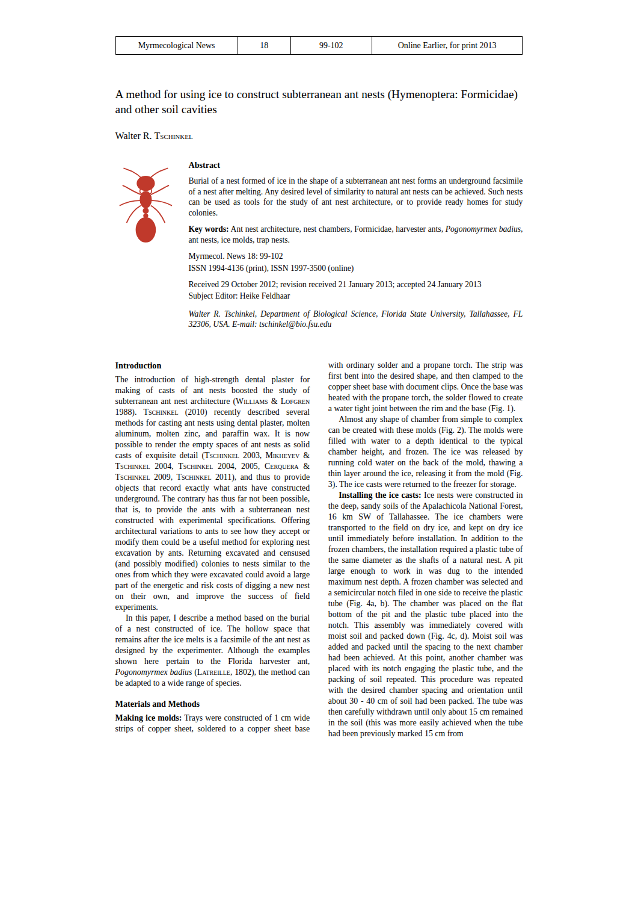| Myrmecological News | 18 | 99-102 | Online Earlier, for print 2013 |
A method for using ice to construct subterranean ant nests (Hymenoptera: Formicidae) and other soil cavities
Walter R. Tschinkel
Abstract
Burial of a nest formed of ice in the shape of a subterranean ant nest forms an underground facsimile of a nest after melting. Any desired level of similarity to natural ant nests can be achieved. Such nests can be used as tools for the study of ant nest architecture, or to provide ready homes for study colonies.
Key words: Ant nest architecture, nest chambers, Formicidae, harvester ants, Pogonomyrmex badius, ant nests, ice molds, trap nests.
Myrmecol. News 18: 99-102
ISSN 1994-4136 (print), ISSN 1997-3500 (online)
Received 29 October 2012; revision received 21 January 2013; accepted 24 January 2013
Subject Editor: Heike Feldhaar
Walter R. Tschinkel, Department of Biological Science, Florida State University, Tallahassee, FL 32306, USA. E-mail: tschinkel@bio.fsu.edu
Introduction
The introduction of high-strength dental plaster for making of casts of ant nests boosted the study of subterranean ant nest architecture (Williams & Lofgren 1988). Tschinkel (2010) recently described several methods for casting ant nests using dental plaster, molten aluminum, molten zinc, and paraffin wax. It is now possible to render the empty spaces of ant nests as solid casts of exquisite detail (Tschinkel 2003, Mikheyev & Tschinkel 2004, Tschinkel 2004, 2005, Cerquera & Tschinkel 2009, Tschinkel 2011), and thus to provide objects that record exactly what ants have constructed underground. The contrary has thus far not been possible, that is, to provide the ants with a subterranean nest constructed with experimental specifications. Offering architectural variations to ants to see how they accept or modify them could be a useful method for exploring nest excavation by ants. Returning excavated and censused (and possibly modified) colonies to nests similar to the ones from which they were excavated could avoid a large part of the energetic and risk costs of digging a new nest on their own, and improve the success of field experiments.
In this paper, I describe a method based on the burial of a nest constructed of ice. The hollow space that remains after the ice melts is a facsimile of the ant nest as designed by the experimenter. Although the examples shown here pertain to the Florida harvester ant, Pogonomyrmex badius (Latreille, 1802), the method can be adapted to a wide range of species.
Materials and Methods
Making ice molds: Trays were constructed of 1 cm wide strips of copper sheet, soldered to a copper sheet base with ordinary solder and a propane torch. The strip was first bent into the desired shape, and then clamped to the copper sheet base with document clips. Once the base was heated with the propane torch, the solder flowed to create a water tight joint between the rim and the base (Fig. 1).
Almost any shape of chamber from simple to complex can be created with these molds (Fig. 2). The molds were filled with water to a depth identical to the typical chamber height, and frozen. The ice was released by running cold water on the back of the mold, thawing a thin layer around the ice, releasing it from the mold (Fig. 3). The ice casts were returned to the freezer for storage.
Installing the ice casts: Ice nests were constructed in the deep, sandy soils of the Apalachicola National Forest, 16 km SW of Tallahassee. The ice chambers were transported to the field on dry ice, and kept on dry ice until immediately before installation. In addition to the frozen chambers, the installation required a plastic tube of the same diameter as the shafts of a natural nest. A pit large enough to work in was dug to the intended maximum nest depth. A frozen chamber was selected and a semicircular notch filed in one side to receive the plastic tube (Fig. 4a, b). The chamber was placed on the flat bottom of the pit and the plastic tube placed into the notch. This assembly was immediately covered with moist soil and packed down (Fig. 4c, d). Moist soil was added and packed until the spacing to the next chamber had been achieved. At this point, another chamber was placed with its notch engaging the plastic tube, and the packing of soil repeated. This procedure was repeated with the desired chamber spacing and orientation until about 30 - 40 cm of soil had been packed. The tube was then carefully withdrawn until only about 15 cm remained in the soil (this was more easily achieved when the tube had been previously marked 15 cm from